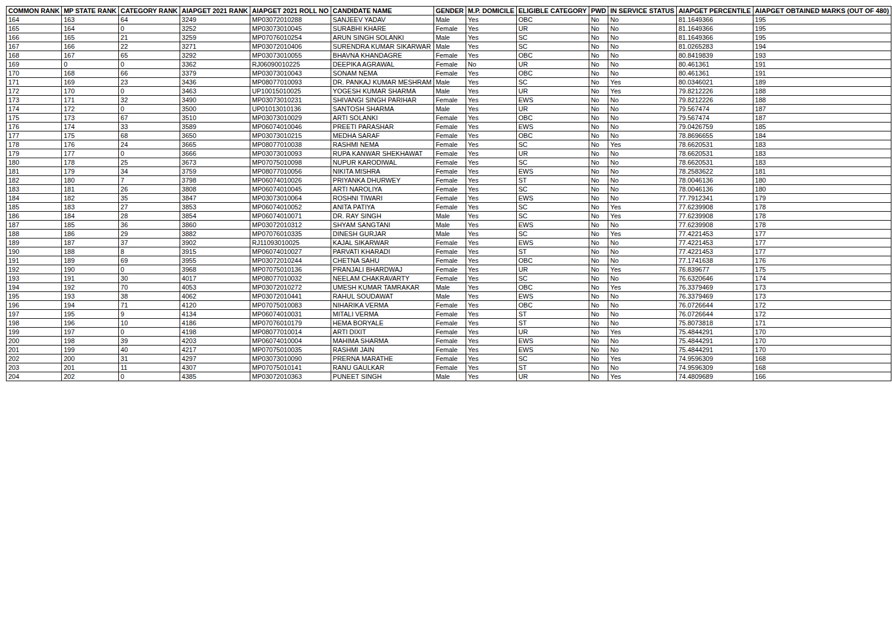| COMMON RANK | MP STATE RANK | CATEGORY RANK | AIAPGET 2021 RANK | AIAPGET 2021 ROLL NO | CANDIDATE NAME | GENDER | M.P. DOMICILE | ELIGIBLE CATEGORY | PWD | IN SERVICE STATUS | AIAPGET PERCENTILE | AIAPGET OBTAINED MARKS (OUT OF 480) |
| --- | --- | --- | --- | --- | --- | --- | --- | --- | --- | --- | --- | --- |
| 164 | 163 | 64 | 3249 | MP03072010288 | SANJEEV YADAV | Male | Yes | OBC | No | No | 81.1649366 | 195 |
| 165 | 164 | 0 | 3252 | MP03073010045 | SURABHI KHARE | Female | Yes | UR | No | No | 81.1649366 | 195 |
| 166 | 165 | 21 | 3259 | MP07076010254 | ARUN SINGH SOLANKI | Male | Yes | SC | No | No | 81.1649366 | 195 |
| 167 | 166 | 22 | 3271 | MP03072010406 | SURENDRA KUMAR SIKARWAR | Male | Yes | SC | No | No | 81.0265283 | 194 |
| 168 | 167 | 65 | 3292 | MP03073010055 | BHAVNA KHANDAGRE | Female | Yes | OBC | No | No | 80.8419839 | 193 |
| 169 | 0 | 0 | 3362 | RJ06090010225 | DEEPIKA AGRAWAL | Female | No | UR | No | No | 80.461361 | 191 |
| 170 | 168 | 66 | 3379 | MP03073010043 | SONAM NEMA | Female | Yes | OBC | No | No | 80.461361 | 191 |
| 171 | 169 | 23 | 3436 | MP08077010093 | DR. PANKAJ KUMAR MESHRAM | Male | Yes | SC | No | Yes | 80.0346021 | 189 |
| 172 | 170 | 0 | 3463 | UP10015010025 | YOGESH KUMAR SHARMA | Male | Yes | UR | No | Yes | 79.8212226 | 188 |
| 173 | 171 | 32 | 3490 | MP03073010231 | SHIVANGI SINGH PARIHAR | Female | Yes | EWS | No | No | 79.8212226 | 188 |
| 174 | 172 | 0 | 3500 | UP01013010136 | SANTOSH SHARMA | Male | Yes | UR | No | No | 79.567474 | 187 |
| 175 | 173 | 67 | 3510 | MP03073010029 | ARTI SOLANKI | Female | Yes | OBC | No | No | 79.567474 | 187 |
| 176 | 174 | 33 | 3589 | MP06074010046 | PREETI PARASHAR | Female | Yes | EWS | No | No | 79.0426759 | 185 |
| 177 | 175 | 68 | 3650 | MP03073010215 | MEDHA SARAF | Female | Yes | OBC | No | No | 78.8696655 | 184 |
| 178 | 176 | 24 | 3665 | MP08077010038 | RASHMI NEMA | Female | Yes | SC | No | Yes | 78.6620531 | 183 |
| 179 | 177 | 0 | 3666 | MP03073010093 | RUPA KANWAR SHEKHAWAT | Female | Yes | UR | No | No | 78.6620531 | 183 |
| 180 | 178 | 25 | 3673 | MP07075010098 | NUPUR KARODIWAL | Female | Yes | SC | No | No | 78.6620531 | 183 |
| 181 | 179 | 34 | 3759 | MP08077010056 | NIKITA MISHRA | Female | Yes | EWS | No | No | 78.2583622 | 181 |
| 182 | 180 | 7 | 3798 | MP06074010026 | PRIYANKA DHURWEY | Female | Yes | ST | No | No | 78.0046136 | 180 |
| 183 | 181 | 26 | 3808 | MP06074010045 | ARTI NAROLIYA | Female | Yes | SC | No | No | 78.0046136 | 180 |
| 184 | 182 | 35 | 3847 | MP03073010064 | ROSHNI TIWARI | Female | Yes | EWS | No | No | 77.7912341 | 179 |
| 185 | 183 | 27 | 3853 | MP06074010052 | ANITA PATIYA | Female | Yes | SC | No | Yes | 77.6239908 | 178 |
| 186 | 184 | 28 | 3854 | MP06074010071 | DR. RAY SINGH | Male | Yes | SC | No | Yes | 77.6239908 | 178 |
| 187 | 185 | 36 | 3860 | MP03072010312 | SHYAM SANGTANI | Male | Yes | EWS | No | No | 77.6239908 | 178 |
| 188 | 186 | 29 | 3882 | MP07076010335 | DINESH GURJAR | Male | Yes | SC | No | Yes | 77.4221453 | 177 |
| 189 | 187 | 37 | 3902 | RJ11093010025 | KAJAL SIKARWAR | Female | Yes | EWS | No | No | 77.4221453 | 177 |
| 190 | 188 | 8 | 3915 | MP06074010027 | PARVATI KHARADI | Female | Yes | ST | No | No | 77.4221453 | 177 |
| 191 | 189 | 69 | 3955 | MP03072010244 | CHETNA SAHU | Female | Yes | OBC | No | No | 77.1741638 | 176 |
| 192 | 190 | 0 | 3968 | MP07075010136 | PRANJALI BHARDWAJ | Female | Yes | UR | No | Yes | 76.839677 | 175 |
| 193 | 191 | 30 | 4017 | MP08077010032 | NEELAM CHAKRAVARTY | Female | Yes | SC | No | No | 76.6320646 | 174 |
| 194 | 192 | 70 | 4053 | MP03072010272 | UMESH KUMAR TAMRAKAR | Male | Yes | OBC | No | Yes | 76.3379469 | 173 |
| 195 | 193 | 38 | 4062 | MP03072010441 | RAHUL SOUDAWAT | Male | Yes | EWS | No | No | 76.3379469 | 173 |
| 196 | 194 | 71 | 4120 | MP07075010083 | NIHARIKA VERMA | Female | Yes | OBC | No | No | 76.0726644 | 172 |
| 197 | 195 | 9 | 4134 | MP06074010031 | MITALI VERMA | Female | Yes | ST | No | No | 76.0726644 | 172 |
| 198 | 196 | 10 | 4186 | MP07076010179 | HEMA BORYALE | Female | Yes | ST | No | No | 75.8073818 | 171 |
| 199 | 197 | 0 | 4198 | MP08077010014 | ARTI DIXIT | Female | Yes | UR | No | Yes | 75.4844291 | 170 |
| 200 | 198 | 39 | 4203 | MP06074010004 | MAHIMA SHARMA | Female | Yes | EWS | No | No | 75.4844291 | 170 |
| 201 | 199 | 40 | 4217 | MP07075010035 | RASHMI JAIN | Female | Yes | EWS | No | No | 75.4844291 | 170 |
| 202 | 200 | 31 | 4297 | MP03073010090 | PRERNA MARATHE | Female | Yes | SC | No | Yes | 74.9596309 | 168 |
| 203 | 201 | 11 | 4307 | MP07075010141 | RANU GAULKAR | Female | Yes | ST | No | No | 74.9596309 | 168 |
| 204 | 202 | 0 | 4385 | MP03072010363 | PUNEET SINGH | Male | Yes | UR | No | Yes | 74.4809689 | 166 |